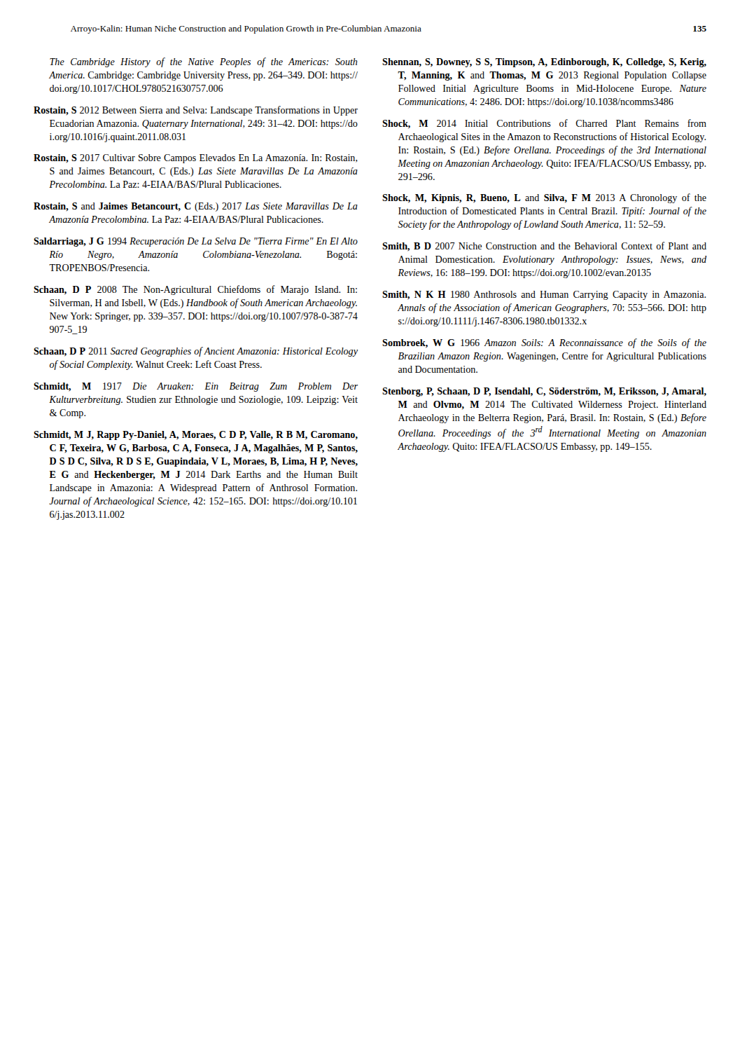Arroyo-Kalin: Human Niche Construction and Population Growth in Pre-Columbian Amazonia 135
The Cambridge History of the Native Peoples of the Americas: South America. Cambridge: Cambridge University Press, pp. 264–349. DOI: https://doi.org/10.1017/CHOL9780521630757.006
Rostain, S 2012 Between Sierra and Selva: Landscape Transformations in Upper Ecuadorian Amazonia. Quaternary International, 249: 31–42. DOI: https://doi.org/10.1016/j.quaint.2011.08.031
Rostain, S 2017 Cultivar Sobre Campos Elevados En La Amazonía. In: Rostain, S and Jaimes Betancourt, C (Eds.) Las Siete Maravillas De La Amazonía Precolombina. La Paz: 4-EIAA/BAS/Plural Publicaciones.
Rostain, S and Jaimes Betancourt, C (Eds.) 2017 Las Siete Maravillas De La Amazonía Precolombina. La Paz: 4-EIAA/BAS/Plural Publicaciones.
Saldarriaga, J G 1994 Recuperación De La Selva De "Tierra Firme" En El Alto Río Negro, Amazonía Colombiana-Venezolana. Bogotá: TROPENBOS/Presencia.
Schaan, D P 2008 The Non-Agricultural Chiefdoms of Marajo Island. In: Silverman, H and Isbell, W (Eds.) Handbook of South American Archaeology. New York: Springer, pp. 339–357. DOI: https://doi.org/10.1007/978-0-387-74907-5_19
Schaan, D P 2011 Sacred Geographies of Ancient Amazonia: Historical Ecology of Social Complexity. Walnut Creek: Left Coast Press.
Schmidt, M 1917 Die Aruaken: Ein Beitrag Zum Problem Der Kulturverbreitung. Studien zur Ethnologie und Soziologie, 109. Leipzig: Veit & Comp.
Schmidt, M J, Rapp Py-Daniel, A, Moraes, C D P, Valle, R B M, Caromano, C F, Texeira, W G, Barbosa, C A, Fonseca, J A, Magalhães, M P, Santos, D S D C, Silva, R D S E, Guapindaia, V L, Moraes, B, Lima, H P, Neves, E G and Heckenberger, M J 2014 Dark Earths and the Human Built Landscape in Amazonia: A Widespread Pattern of Anthrosol Formation. Journal of Archaeological Science, 42: 152–165. DOI: https://doi.org/10.1016/j.jas.2013.11.002
Shennan, S, Downey, S S, Timpson, A, Edinborough, K, Colledge, S, Kerig, T, Manning, K and Thomas, M G 2013 Regional Population Collapse Followed Initial Agriculture Booms in Mid-Holocene Europe. Nature Communications, 4: 2486. DOI: https://doi.org/10.1038/ncomms3486
Shock, M 2014 Initial Contributions of Charred Plant Remains from Archaeological Sites in the Amazon to Reconstructions of Historical Ecology. In: Rostain, S (Ed.) Before Orellana. Proceedings of the 3rd International Meeting on Amazonian Archaeology. Quito: IFEA/FLACSO/US Embassy, pp. 291–296.
Shock, M, Kipnis, R, Bueno, L and Silva, F M 2013 A Chronology of the Introduction of Domesticated Plants in Central Brazil. Tipití: Journal of the Society for the Anthropology of Lowland South America, 11: 52–59.
Smith, B D 2007 Niche Construction and the Behavioral Context of Plant and Animal Domestication. Evolutionary Anthropology: Issues, News, and Reviews, 16: 188–199. DOI: https://doi.org/10.1002/evan.20135
Smith, N K H 1980 Anthrosols and Human Carrying Capacity in Amazonia. Annals of the Association of American Geographers, 70: 553–566. DOI: https://doi.org/10.1111/j.1467-8306.1980.tb01332.x
Sombroek, W G 1966 Amazon Soils: A Reconnaissance of the Soils of the Brazilian Amazon Region. Wageningen, Centre for Agricultural Publications and Documentation.
Stenborg, P, Schaan, D P, Isendahl, C, Söderström, M, Eriksson, J, Amaral, M and Olvmo, M 2014 The Cultivated Wilderness Project. Hinterland Archaeology in the Belterra Region, Pará, Brasil. In: Rostain, S (Ed.) Before Orellana. Proceedings of the 3rd International Meeting on Amazonian Archaeology. Quito: IFEA/FLACSO/US Embassy, pp. 149–155.